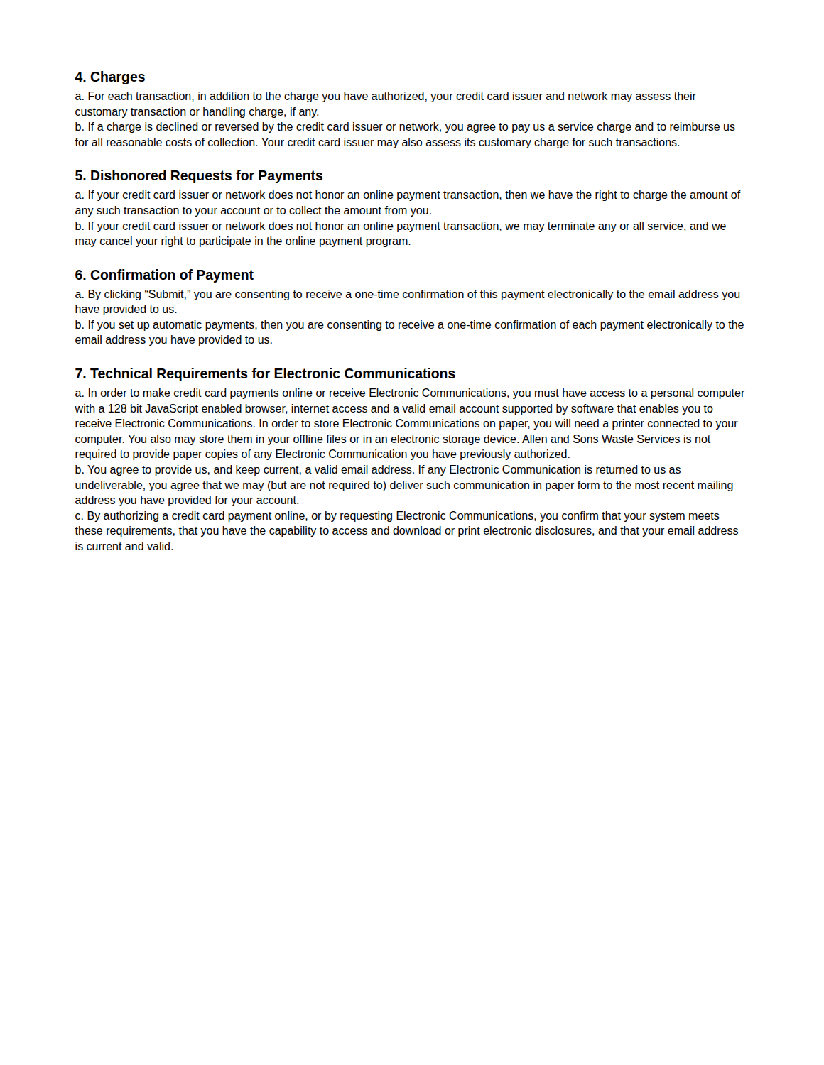4. Charges
a. For each transaction, in addition to the charge you have authorized, your credit card issuer and network may assess their customary transaction or handling charge, if any.
b. If a charge is declined or reversed by the credit card issuer or network, you agree to pay us a service charge and to reimburse us for all reasonable costs of collection. Your credit card issuer may also assess its customary charge for such transactions.
5. Dishonored Requests for Payments
a. If your credit card issuer or network does not honor an online payment transaction, then we have the right to charge the amount of any such transaction to your account or to collect the amount from you.
b. If your credit card issuer or network does not honor an online payment transaction, we may terminate any or all service, and we may cancel your right to participate in the online payment program.
6. Confirmation of Payment
a. By clicking “Submit,” you are consenting to receive a one-time confirmation of this payment electronically to the email address you have provided to us.
b. If you set up automatic payments, then you are consenting to receive a one-time confirmation of each payment electronically to the email address you have provided to us.
7. Technical Requirements for Electronic Communications
a. In order to make credit card payments online or receive Electronic Communications, you must have access to a personal computer with a 128 bit JavaScript enabled browser, internet access and a valid email account supported by software that enables you to receive Electronic Communications. In order to store Electronic Communications on paper, you will need a printer connected to your computer. You also may store them in your offline files or in an electronic storage device. Allen and Sons Waste Services is not required to provide paper copies of any Electronic Communication you have previously authorized.
b. You agree to provide us, and keep current, a valid email address. If any Electronic Communication is returned to us as undeliverable, you agree that we may (but are not required to) deliver such communication in paper form to the most recent mailing address you have provided for your account.
c. By authorizing a credit card payment online, or by requesting Electronic Communications, you confirm that your system meets these requirements, that you have the capability to access and download or print electronic disclosures, and that your email address is current and valid.